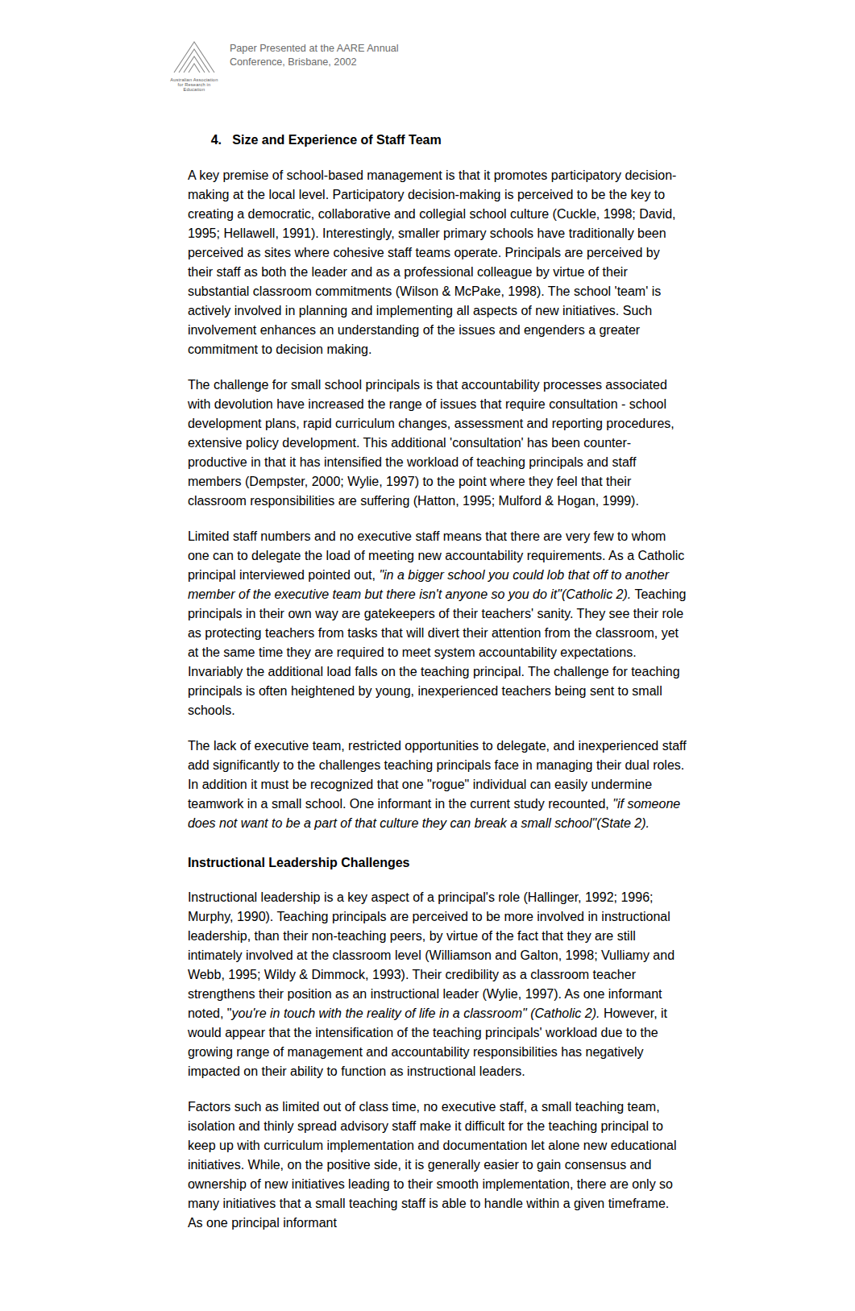Australian Association
for Research in Education
Paper Presented at the AARE Annual
Conference, Brisbane, 2002
4. Size and Experience of Staff Team
A key premise of school-based management is that it promotes participatory decision-making at the local level. Participatory decision-making is perceived to be the key to creating a democratic, collaborative and collegial school culture (Cuckle, 1998; David, 1995; Hellawell, 1991). Interestingly, smaller primary schools have traditionally been perceived as sites where cohesive staff teams operate. Principals are perceived by their staff as both the leader and as a professional colleague by virtue of their substantial classroom commitments (Wilson & McPake, 1998). The school 'team' is actively involved in planning and implementing all aspects of new initiatives. Such involvement enhances an understanding of the issues and engenders a greater commitment to decision making.
The challenge for small school principals is that accountability processes associated with devolution have increased the range of issues that require consultation - school development plans, rapid curriculum changes, assessment and reporting procedures, extensive policy development. This additional 'consultation' has been counter-productive in that it has intensified the workload of teaching principals and staff members (Dempster, 2000; Wylie, 1997) to the point where they feel that their classroom responsibilities are suffering (Hatton, 1995; Mulford & Hogan, 1999).
Limited staff numbers and no executive staff means that there are very few to whom one can to delegate the load of meeting new accountability requirements. As a Catholic principal interviewed pointed out, "in a bigger school you could lob that off to another member of the executive team but there isn't anyone so you do it"(Catholic 2). Teaching principals in their own way are gatekeepers of their teachers' sanity. They see their role as protecting teachers from tasks that will divert their attention from the classroom, yet at the same time they are required to meet system accountability expectations. Invariably the additional load falls on the teaching principal. The challenge for teaching principals is often heightened by young, inexperienced teachers being sent to small schools.
The lack of executive team, restricted opportunities to delegate, and inexperienced staff add significantly to the challenges teaching principals face in managing their dual roles. In addition it must be recognized that one "rogue" individual can easily undermine teamwork in a small school. One informant in the current study recounted, "if someone does not want to be a part of that culture they can break a small school"(State 2).
Instructional Leadership Challenges
Instructional leadership is a key aspect of a principal's role (Hallinger, 1992; 1996; Murphy, 1990). Teaching principals are perceived to be more involved in instructional leadership, than their non-teaching peers, by virtue of the fact that they are still intimately involved at the classroom level (Williamson and Galton, 1998; Vulliamy and Webb, 1995; Wildy & Dimmock, 1993). Their credibility as a classroom teacher strengthens their position as an instructional leader (Wylie, 1997). As one informant noted, "you're in touch with the reality of life in a classroom" (Catholic 2). However, it would appear that the intensification of the teaching principals' workload due to the growing range of management and accountability responsibilities has negatively impacted on their ability to function as instructional leaders.
Factors such as limited out of class time, no executive staff, a small teaching team, isolation and thinly spread advisory staff make it difficult for the teaching principal to keep up with curriculum implementation and documentation let alone new educational initiatives. While, on the positive side, it is generally easier to gain consensus and ownership of new initiatives leading to their smooth implementation, there are only so many initiatives that a small teaching staff is able to handle within a given timeframe. As one principal informant